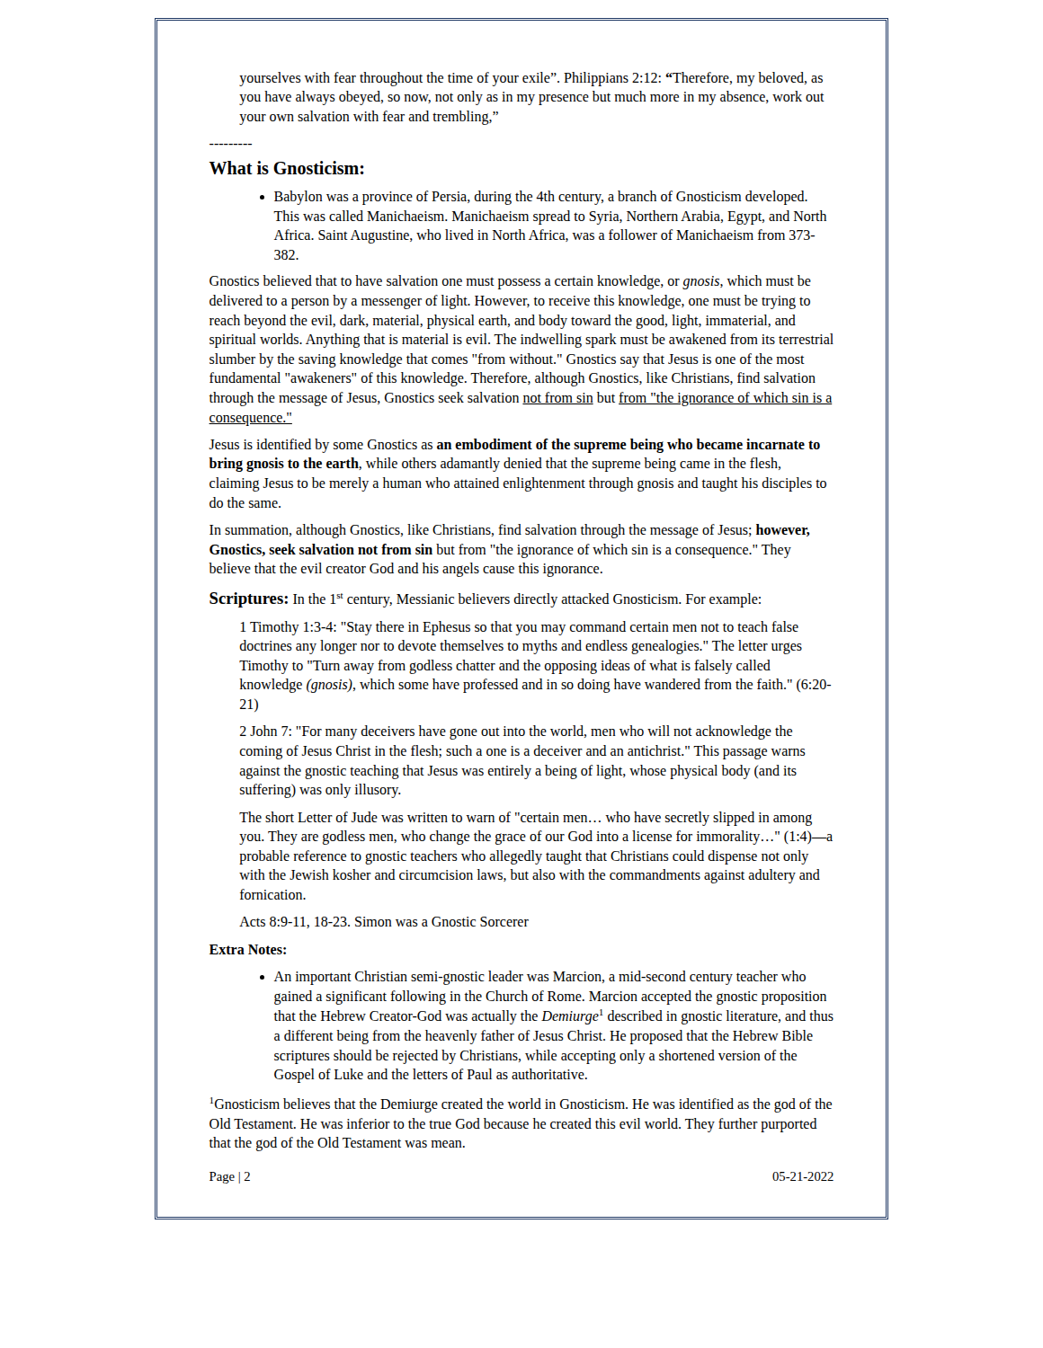yourselves with fear throughout the time of your exile”. Philippians 2:12: “Therefore, my beloved, as you have always obeyed, so now, not only as in my presence but much more in my absence, work out your own salvation with fear and trembling,”
---------
What is Gnosticism:
Babylon was a province of Persia, during the 4th century, a branch of Gnosticism developed. This was called Manichaeism. Manichaeism spread to Syria, Northern Arabia, Egypt, and North Africa. Saint Augustine, who lived in North Africa, was a follower of Manichaeism from 373-382.
Gnostics believed that to have salvation one must possess a certain knowledge, or gnosis, which must be delivered to a person by a messenger of light. However, to receive this knowledge, one must be trying to reach beyond the evil, dark, material, physical earth, and body toward the good, light, immaterial, and spiritual worlds. Anything that is material is evil. The indwelling spark must be awakened from its terrestrial slumber by the saving knowledge that comes "from without." Gnostics say that Jesus is one of the most fundamental "awakeners" of this knowledge. Therefore, although Gnostics, like Christians, find salvation through the message of Jesus, Gnostics seek salvation not from sin but from "the ignorance of which sin is a consequence."
Jesus is identified by some Gnostics as an embodiment of the supreme being who became incarnate to bring gnosis to the earth, while others adamantly denied that the supreme being came in the flesh, claiming Jesus to be merely a human who attained enlightenment through gnosis and taught his disciples to do the same.
In summation, although Gnostics, like Christians, find salvation through the message of Jesus; however, Gnostics, seek salvation not from sin but from "the ignorance of which sin is a consequence." They believe that the evil creator God and his angels cause this ignorance.
Scriptures: In the 1st century, Messianic believers directly attacked Gnosticism. For example:
1 Timothy 1:3-4: "Stay there in Ephesus so that you may command certain men not to teach false doctrines any longer nor to devote themselves to myths and endless genealogies." The letter urges Timothy to "Turn away from godless chatter and the opposing ideas of what is falsely called knowledge (gnosis), which some have professed and in so doing have wandered from the faith." (6:20-21)
2 John 7: "For many deceivers have gone out into the world, men who will not acknowledge the coming of Jesus Christ in the flesh; such a one is a deceiver and an antichrist." This passage warns against the gnostic teaching that Jesus was entirely a being of light, whose physical body (and its suffering) was only illusory.
The short Letter of Jude was written to warn of "certain men… who have secretly slipped in among you. They are godless men, who change the grace of our God into a license for immorality…" (1:4)—a probable reference to gnostic teachers who allegedly taught that Christians could dispense not only with the Jewish kosher and circumcision laws, but also with the commandments against adultery and fornication.
Acts 8:9-11, 18-23. Simon was a Gnostic Sorcerer
Extra Notes:
An important Christian semi-gnostic leader was Marcion, a mid-second century teacher who gained a significant following in the Church of Rome. Marcion accepted the gnostic proposition that the Hebrew Creator-God was actually the Demiurge1 described in gnostic literature, and thus a different being from the heavenly father of Jesus Christ. He proposed that the Hebrew Bible scriptures should be rejected by Christians, while accepting only a shortened version of the Gospel of Luke and the letters of Paul as authoritative.
1Gnosticism believes that the Demiurge created the world in Gnosticism. He was identified as the god of the Old Testament. He was inferior to the true God because he created this evil world. They further purported that the god of the Old Testament was mean.
Page | 2 05-21-2022